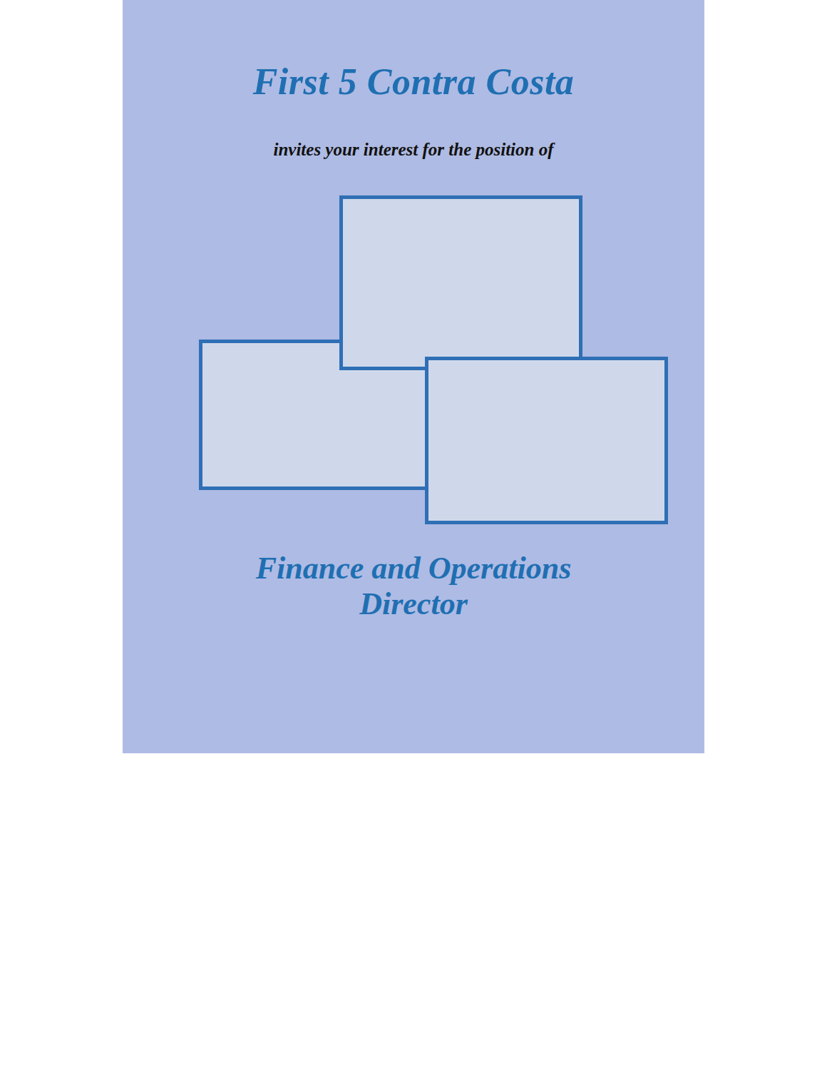First 5 Contra Costa
invites your interest for the position of
Finance and Operations
Director